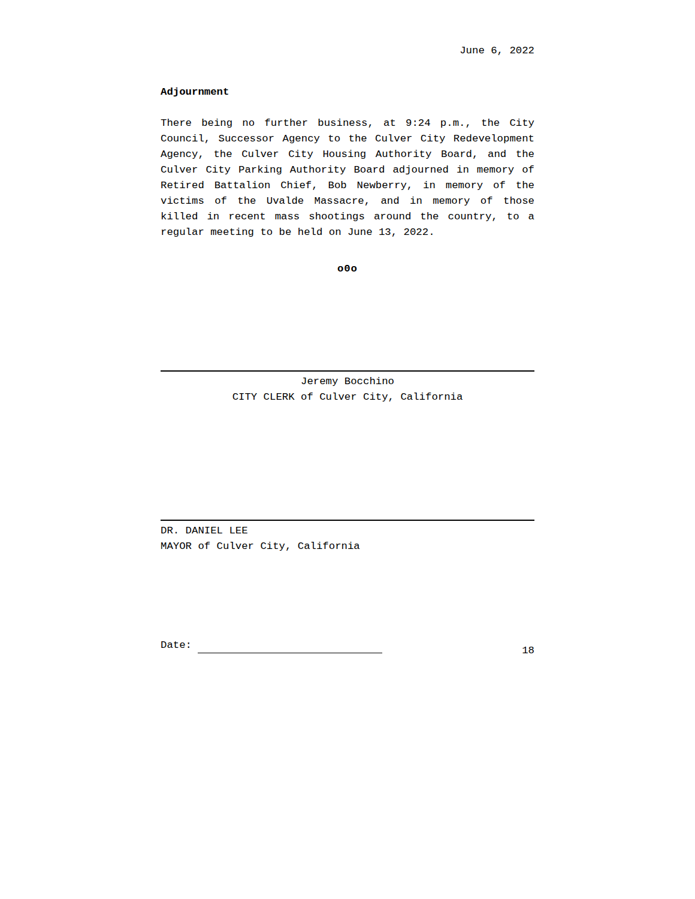June 6, 2022
Adjournment
There being no further business, at 9:24 p.m., the City Council, Successor Agency to the Culver City Redevelopment Agency, the Culver City Housing Authority Board, and the Culver City Parking Authority Board adjourned in memory of Retired Battalion Chief, Bob Newberry, in memory of the victims of the Uvalde Massacre, and in memory of those killed in recent mass shootings around the country, to a regular meeting to be held on June 13, 2022.
o0o
Jeremy Bocchino
CITY CLERK of Culver City, California
DR. DANIEL LEE
MAYOR of Culver City, California
Date:
18